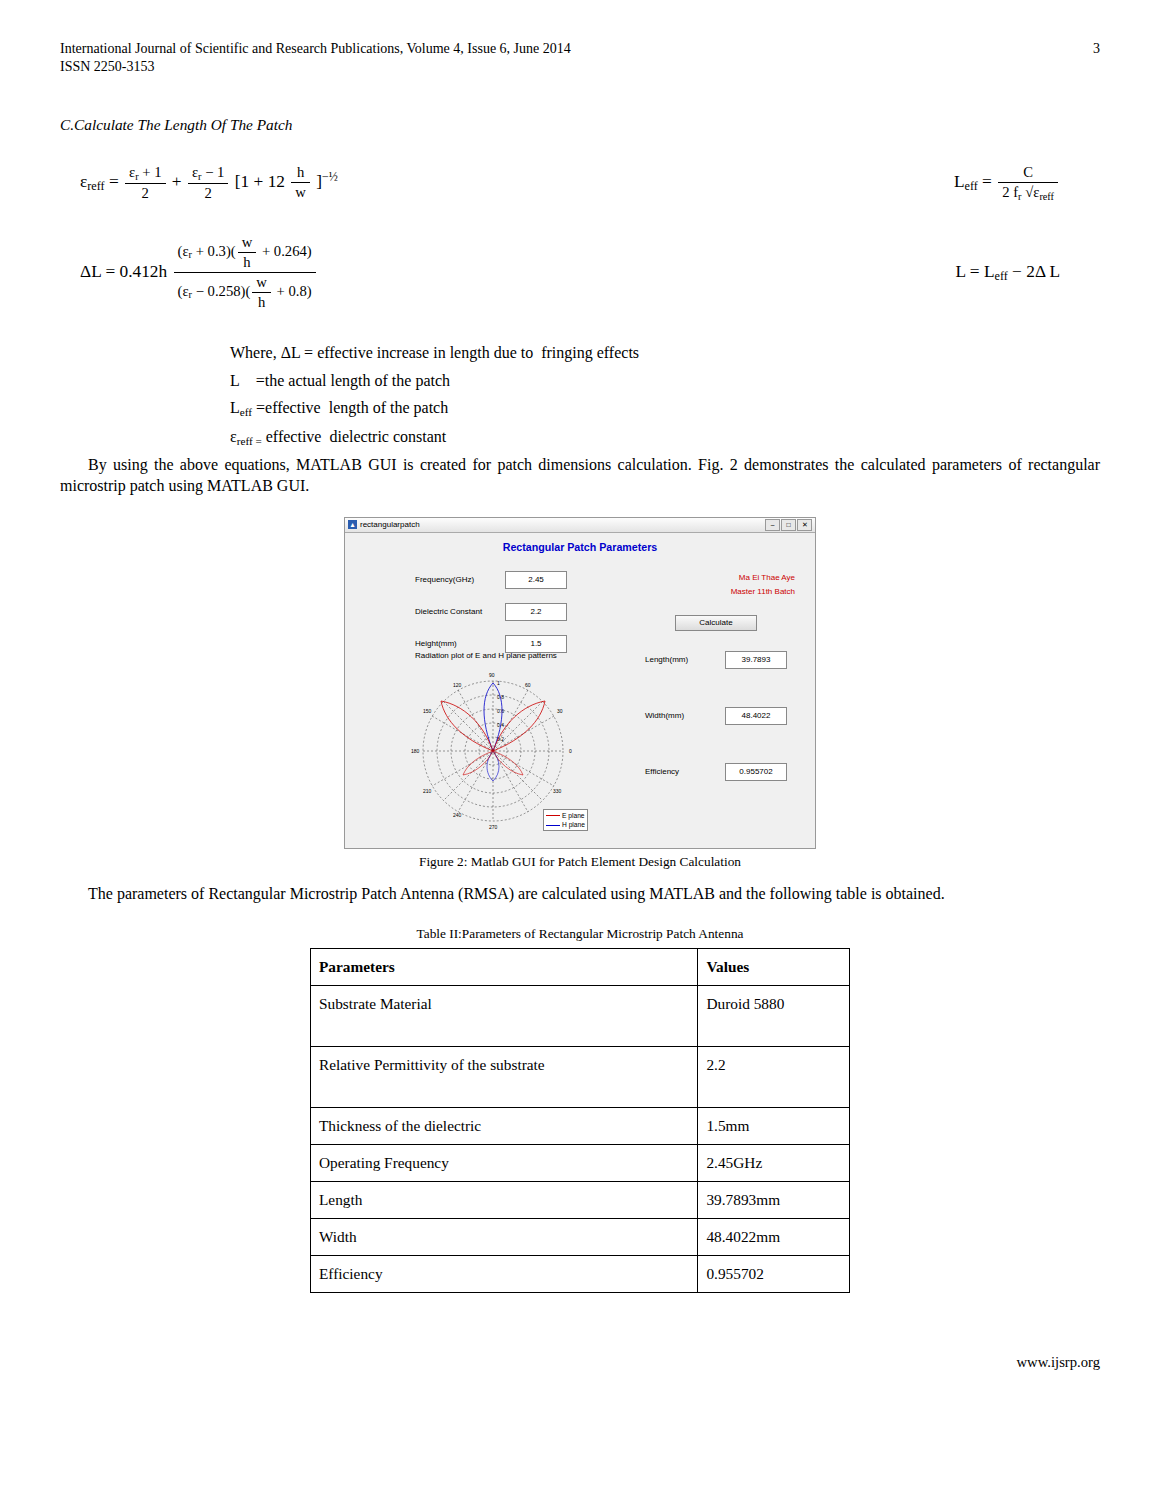International Journal of Scientific and Research Publications, Volume 4, Issue 6, June 2014
ISSN 2250-3153
3
C.Calculate The Length Of The Patch
εreff = εr + 12 + εr − 12 [1 + 12 hw ]−½
Leff = C 2 fr √εreff
ΔL = 0.412h (εr + 0.3)(wh + 0.264) (εr − 0.258)(wh + 0.8)
L = Leff − 2Δ L
Where, ΔL = effective increase in length due to fringing effects
L =the actual length of the patch
Leff =effective length of the patch
εreff = effective dielectric constant
By using the above equations, MATLAB GUI is created for patch dimensions calculation. Fig. 2 demonstrates the calculated parameters of rectangular microstrip patch using MATLAB GUI.
▲ rectangularpatch
–□✕
Rectangular Patch Parameters
Frequency(GHz)
2.45
Dielectric Constant
2.2
Height(mm)
1.5
Ma Ei Thae Aye
Master 11th Batch
Calculate
Length(mm)
39.7893
Width(mm)
48.4022
Efficiency
0.955702
Radiation plot of E and H plane patterns
90 120 60 150 30 180 0 210 330 240 270 1 0.8 0.6 0.4 0.2
E plane
H plane
Figure 2: Matlab GUI for Patch Element Design Calculation
The parameters of Rectangular Microstrip Patch Antenna (RMSA) are calculated using MATLAB and the following table is obtained.
Table II:Parameters of Rectangular Microstrip Patch Antenna
| Parameters | Values |
| --- | --- |
| Substrate Material | Duroid 5880 |
| Relative Permittivity of the substrate | 2.2 |
| Thickness of the dielectric | 1.5mm |
| Operating Frequency | 2.45GHz |
| Length | 39.7893mm |
| Width | 48.4022mm |
| Efficiency | 0.955702 |
www.ijsrp.org